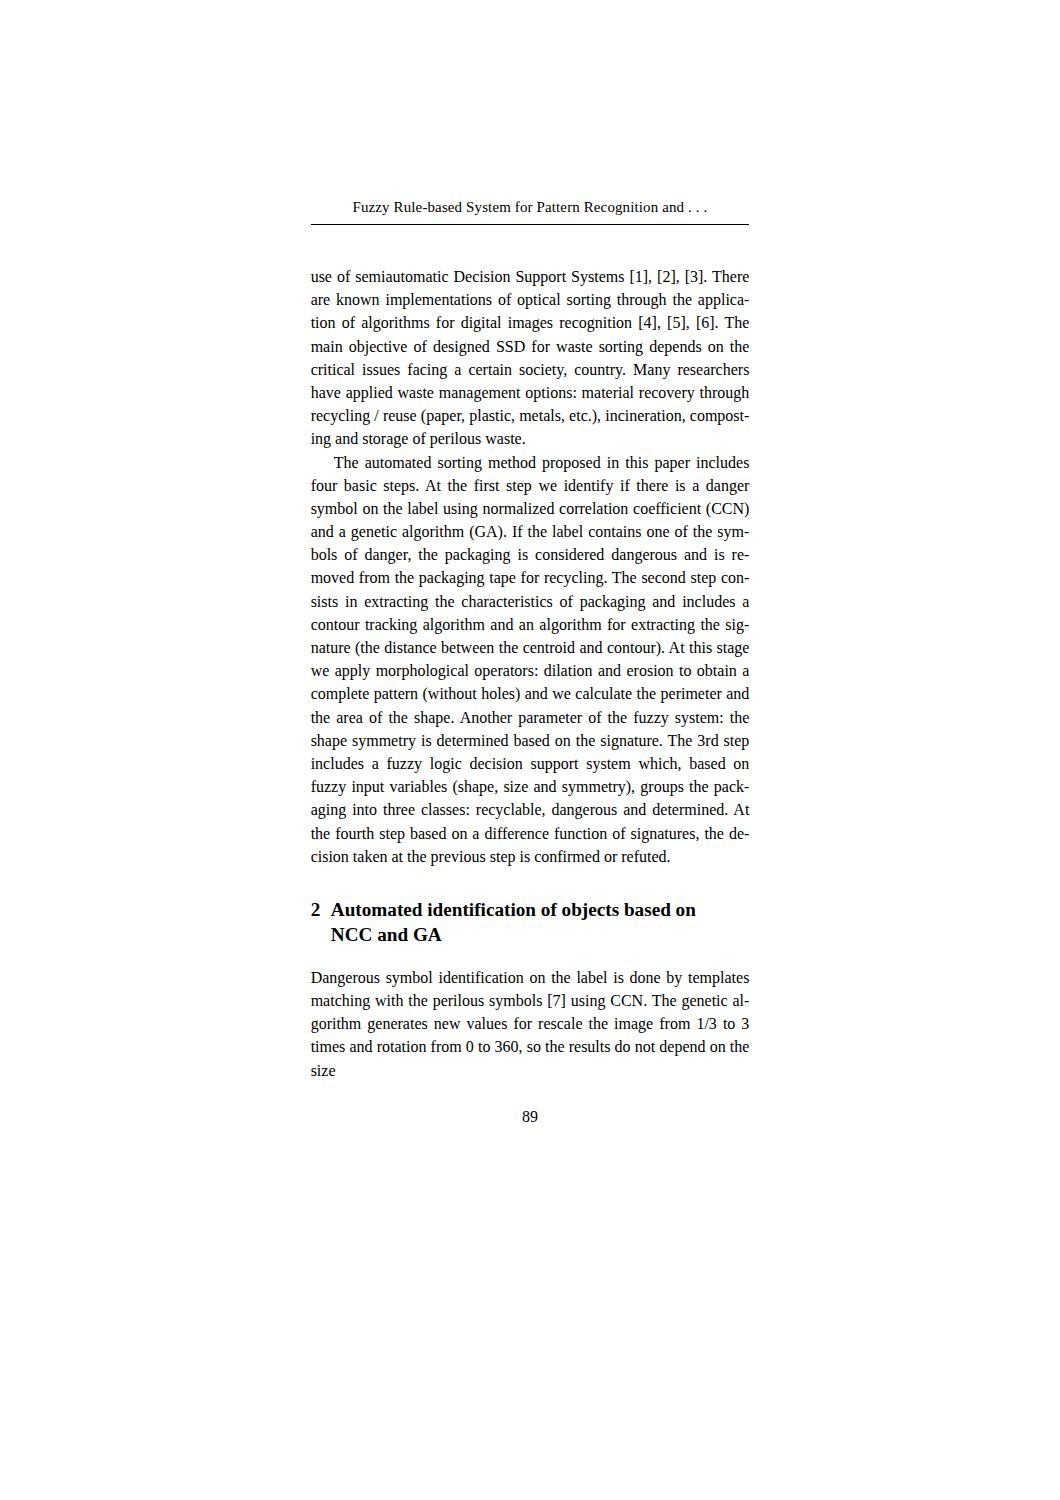Fuzzy Rule-based System for Pattern Recognition and . . .
use of semiautomatic Decision Support Systems [1], [2], [3]. There are known implementations of optical sorting through the application of algorithms for digital images recognition [4], [5], [6]. The main objective of designed SSD for waste sorting depends on the critical issues facing a certain society, country. Many researchers have applied waste management options: material recovery through recycling / reuse (paper, plastic, metals, etc.), incineration, composting and storage of perilous waste.
The automated sorting method proposed in this paper includes four basic steps. At the first step we identify if there is a danger symbol on the label using normalized correlation coefficient (CCN) and a genetic algorithm (GA). If the label contains one of the symbols of danger, the packaging is considered dangerous and is removed from the packaging tape for recycling. The second step consists in extracting the characteristics of packaging and includes a contour tracking algorithm and an algorithm for extracting the signature (the distance between the centroid and contour). At this stage we apply morphological operators: dilation and erosion to obtain a complete pattern (without holes) and we calculate the perimeter and the area of the shape. Another parameter of the fuzzy system: the shape symmetry is determined based on the signature. The 3rd step includes a fuzzy logic decision support system which, based on fuzzy input variables (shape, size and symmetry), groups the packaging into three classes: recyclable, dangerous and determined. At the fourth step based on a difference function of signatures, the decision taken at the previous step is confirmed or refuted.
2 Automated identification of objects based on NCC and GA
Dangerous symbol identification on the label is done by templates matching with the perilous symbols [7] using CCN. The genetic algorithm generates new values for rescale the image from 1/3 to 3 times and rotation from 0 to 360, so the results do not depend on the size
89